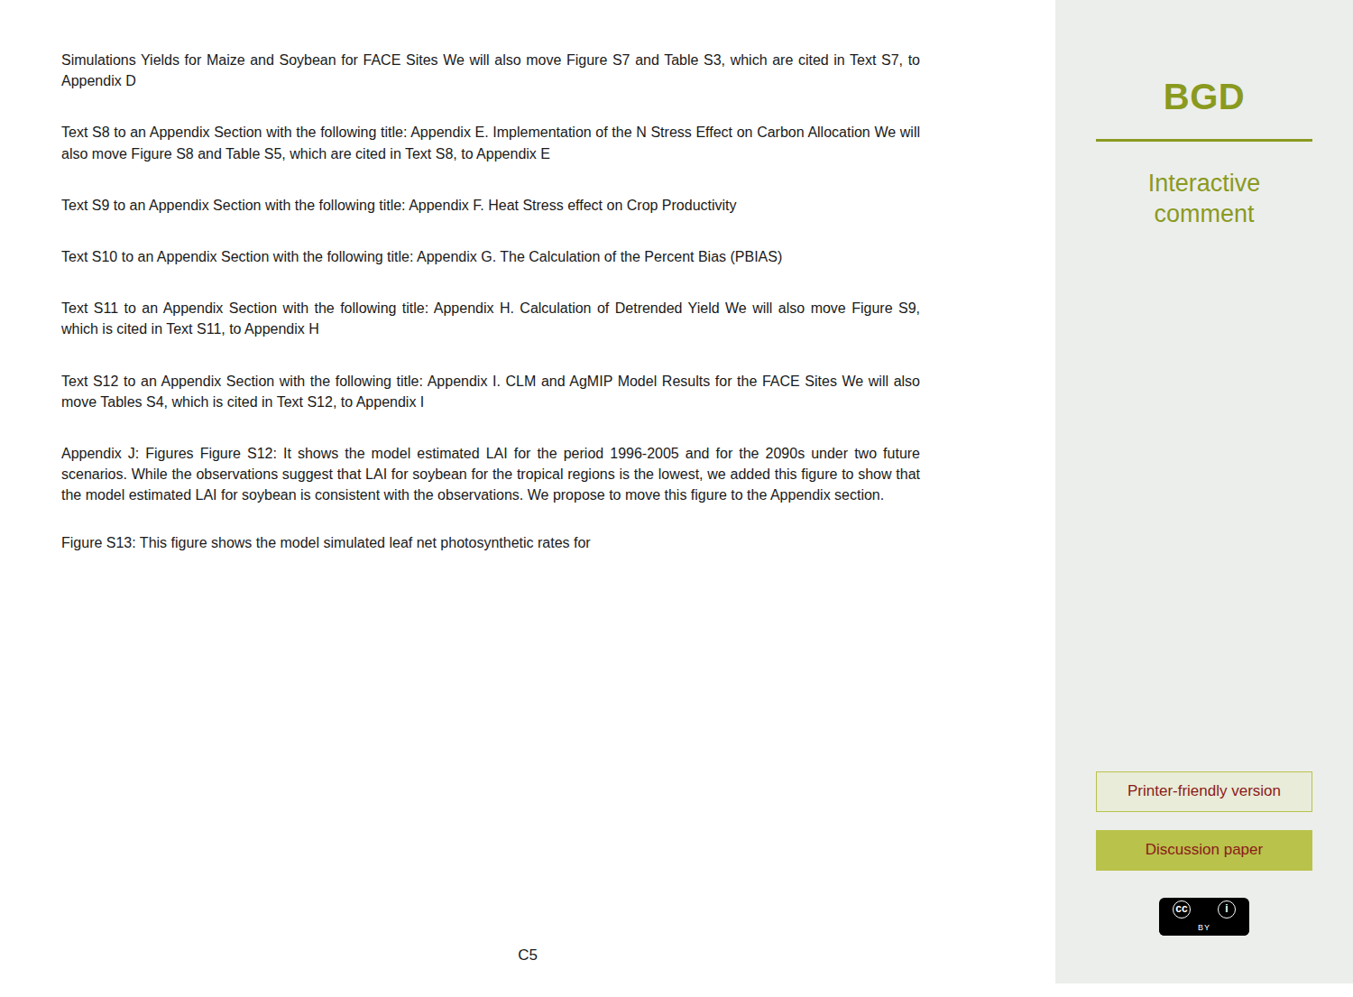BGD
Interactive
comment
Printer-friendly version Discussion paper
cc
i
BY
Simulations Yields for Maize and Soybean for FACE Sites We will also move Figure S7 and Table S3, which are cited in Text S7, to Appendix D
Text S8 to an Appendix Section with the following title: Appendix E. Implementation of the N Stress Effect on Carbon Allocation We will also move Figure S8 and Table S5, which are cited in Text S8, to Appendix E
Text S9 to an Appendix Section with the following title: Appendix F. Heat Stress effect on Crop Productivity
Text S10 to an Appendix Section with the following title: Appendix G. The Calculation of the Percent Bias (PBIAS)
Text S11 to an Appendix Section with the following title: Appendix H. Calculation of Detrended Yield We will also move Figure S9, which is cited in Text S11, to Appendix H
Text S12 to an Appendix Section with the following title: Appendix I. CLM and AgMIP Model Results for the FACE Sites We will also move Tables S4, which is cited in Text S12, to Appendix I
Appendix J: Figures Figure S12: It shows the model estimated LAI for the period 1996-2005 and for the 2090s under two future scenarios. While the observations suggest that LAI for soybean for the tropical regions is the lowest, we added this figure to show that the model estimated LAI for soybean is consistent with the observations. We propose to move this figure to the Appendix section.
Figure S13: This figure shows the model simulated leaf net photosynthetic rates for
C5